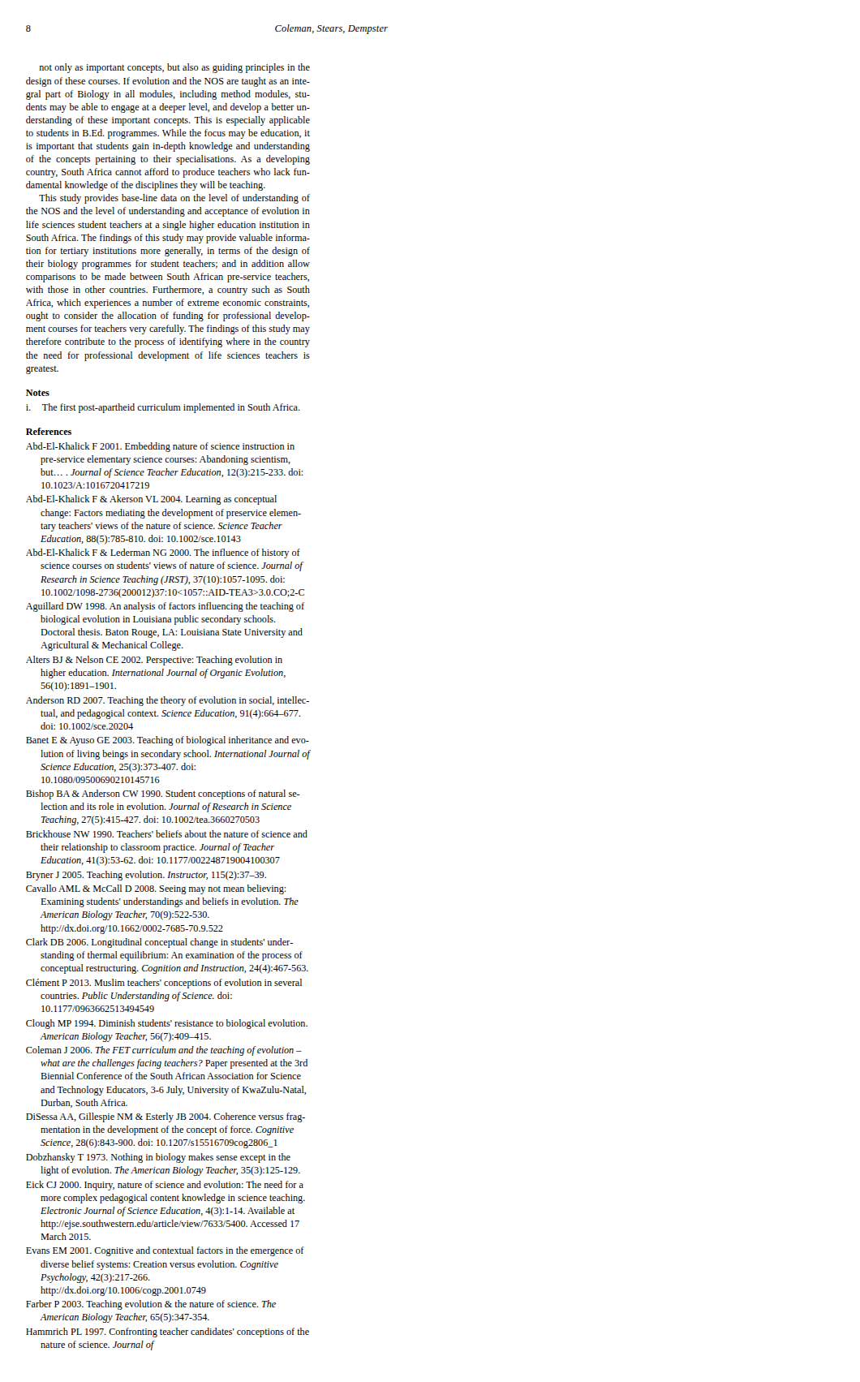8 Coleman, Stears, Dempster
not only as important concepts, but also as guiding principles in the design of these courses. If evolution and the NOS are taught as an integral part of Biology in all modules, including method modules, students may be able to engage at a deeper level, and develop a better understanding of these important concepts. This is especially applicable to students in B.Ed. programmes. While the focus may be education, it is important that students gain in-depth knowledge and understanding of the concepts pertaining to their specialisations. As a developing country, South Africa cannot afford to produce teachers who lack fundamental knowledge of the disciplines they will be teaching.
This study provides base-line data on the level of understanding of the NOS and the level of understanding and acceptance of evolution in life sciences student teachers at a single higher education institution in South Africa. The findings of this study may provide valuable information for tertiary institutions more generally, in terms of the design of their biology programmes for student teachers; and in addition allow comparisons to be made between South African pre-service teachers, with those in other countries. Furthermore, a country such as South Africa, which experiences a number of extreme economic constraints, ought to consider the allocation of funding for professional development courses for teachers very carefully. The findings of this study may therefore contribute to the process of identifying where in the country the need for professional development of life sciences teachers is greatest.
Notes
i. The first post-apartheid curriculum implemented in South Africa.
References
Abd-El-Khalick F 2001. Embedding nature of science instruction in pre-service elementary science courses: Abandoning scientism, but… . Journal of Science Teacher Education, 12(3):215-233. doi: 10.1023/A:1016720417219
Abd-El-Khalick F & Akerson VL 2004. Learning as conceptual change: Factors mediating the development of preservice elementary teachers' views of the nature of science. Science Teacher Education, 88(5):785-810. doi: 10.1002/sce.10143
Abd-El-Khalick F & Lederman NG 2000. The influence of history of science courses on students' views of nature of science. Journal of Research in Science Teaching (JRST), 37(10):1057-1095. doi: 10.1002/1098-2736(200012)37:10<1057::AID-TEA3>3.0.CO;2-C
Aguillard DW 1998. An analysis of factors influencing the teaching of biological evolution in Louisiana public secondary schools. Doctoral thesis. Baton Rouge, LA: Louisiana State University and Agricultural & Mechanical College.
Alters BJ & Nelson CE 2002. Perspective: Teaching evolution in higher education. International Journal of Organic Evolution, 56(10):1891–1901.
Anderson RD 2007. Teaching the theory of evolution in social, intellectual, and pedagogical context. Science Education, 91(4):664–677. doi: 10.1002/sce.20204
Banet E & Ayuso GE 2003. Teaching of biological inheritance and evolution of living beings in secondary school. International Journal of Science Education, 25(3):373-407. doi: 10.1080/09500690210145716
Bishop BA & Anderson CW 1990. Student conceptions of natural selection and its role in evolution. Journal of Research in Science Teaching, 27(5):415-427. doi: 10.1002/tea.3660270503
Brickhouse NW 1990. Teachers' beliefs about the nature of science and their relationship to classroom practice. Journal of Teacher Education, 41(3):53-62. doi: 10.1177/002248719004100307
Bryner J 2005. Teaching evolution. Instructor, 115(2):37–39.
Cavallo AML & McCall D 2008. Seeing may not mean believing: Examining students' understandings and beliefs in evolution. The American Biology Teacher, 70(9):522-530. http://dx.doi.org/10.1662/0002-7685-70.9.522
Clark DB 2006. Longitudinal conceptual change in students' understanding of thermal equilibrium: An examination of the process of conceptual restructuring. Cognition and Instruction, 24(4):467-563.
Clément P 2013. Muslim teachers' conceptions of evolution in several countries. Public Understanding of Science. doi: 10.1177/0963662513494549
Clough MP 1994. Diminish students' resistance to biological evolution. American Biology Teacher, 56(7):409–415.
Coleman J 2006. The FET curriculum and the teaching of evolution – what are the challenges facing teachers? Paper presented at the 3rd Biennial Conference of the South African Association for Science and Technology Educators, 3-6 July, University of KwaZulu-Natal, Durban, South Africa.
DiSessa AA, Gillespie NM & Esterly JB 2004. Coherence versus fragmentation in the development of the concept of force. Cognitive Science, 28(6):843-900. doi: 10.1207/s15516709cog2806_1
Dobzhansky T 1973. Nothing in biology makes sense except in the light of evolution. The American Biology Teacher, 35(3):125-129.
Eick CJ 2000. Inquiry, nature of science and evolution: The need for a more complex pedagogical content knowledge in science teaching. Electronic Journal of Science Education, 4(3):1-14. Available at http://ejse.southwestern.edu/article/view/7633/5400. Accessed 17 March 2015.
Evans EM 2001. Cognitive and contextual factors in the emergence of diverse belief systems: Creation versus evolution. Cognitive Psychology, 42(3):217-266. http://dx.doi.org/10.1006/cogp.2001.0749
Farber P 2003. Teaching evolution & the nature of science. The American Biology Teacher, 65(5):347-354.
Hammrich PL 1997. Confronting teacher candidates' conceptions of the nature of science. Journal of